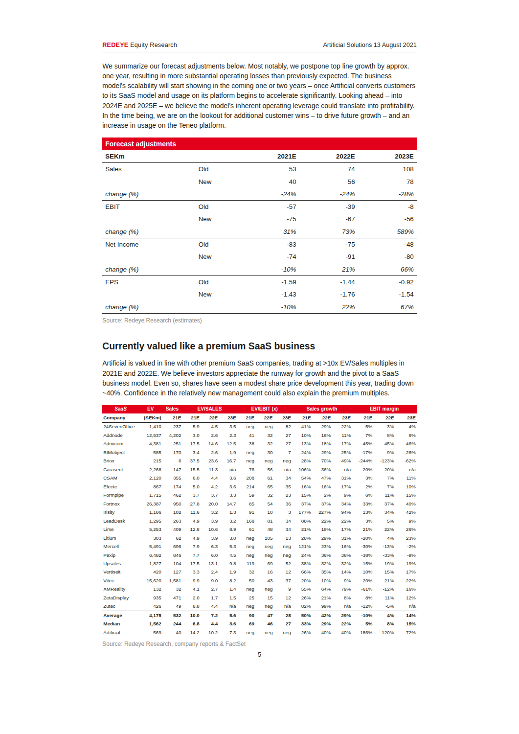REDEYE Equity Research
Artificial Solutions 13 August 2021
We summarize our forecast adjustments below. Most notably, we postpone top line growth by approx. one year, resulting in more substantial operating losses than previously expected. The business model's scalability will start showing in the coming one or two years – once Artificial converts customers to its SaaS model and usage on its platform begins to accelerate significantly. Looking ahead – into 2024E and 2025E – we believe the model's inherent operating leverage could translate into profitability. In the time being, we are on the lookout for additional customer wins – to drive future growth – and an increase in usage on the Teneo platform.
Forecast adjustments
| SEKm | | 2021E | 2022E | 2023E |
| --- | --- | --- | --- | --- |
| Sales | Old | 53 | 74 | 108 |
| | New | 40 | 56 | 78 |
| change (%) | | -24% | -24% | -28% |
| EBIT | Old | -57 | -39 | -8 |
| | New | -75 | -67 | -56 |
| change (%) | | 31% | 73% | 589% |
| Net Income | Old | -83 | -75 | -48 |
| | New | -74 | -91 | -80 |
| change (%) | | -10% | 21% | 66% |
| EPS | Old | -1.59 | -1.44 | -0.92 |
| | New | -1.43 | -1.76 | -1.54 |
| change (%) | | -10% | 22% | 67% |
Source: Redeye Research (estimates)
Currently valued like a premium SaaS business
Artificial is valued in line with other premium SaaS companies, trading at >10x EV/Sales multiples in 2021E and 2022E. We believe investors appreciate the runway for growth and the pivot to a SaaS business model. Even so, shares have seen a modest share price development this year, trading down ~40%. Confidence in the relatively new management could also explain the premium multiples.
| SaaS | EV | Sales | EV/SALES | EV/EBIT (x) | Sales growth | EBIT margin |
| --- | --- | --- | --- | --- | --- | --- |
| Company | (SEKm) | 21E | 21E | 22E | 23E | 21E | 22E | 23E | 21E | 22E | 23E | 21E | 22E | 23E |
| 24SevenOffice | 1,410 | 237 | 5.9 | 4.5 | 3.5 | neg | neg | 82 | 41% | 29% | 22% | -5% | -3% | 4% |
| Addnode | 12,537 | 4,202 | 3.0 | 2.6 | 2.3 | 41 | 32 | 27 | 10% | 16% | 11% | 7% | 8% | 9% |
| Admicom | 4,381 | 251 | 17.5 | 14.6 | 12.5 | 38 | 32 | 27 | 13% | 18% | 17% | 45% | 45% | 46% |
| BIMobject | 585 | 170 | 3.4 | 2.6 | 1.9 | neg | 30 | 7 | 24% | 29% | 25% | -17% | 9% | 26% |
| Briox | 215 | 6 | 37.5 | 23.6 | 16.7 | neg | neg | neg | 28% | 70% | 49% | -244% | -123% | -62% |
| Carasent | 2,268 | 147 | 15.5 | 11.3 | n/a | 76 | 56 | n/a | 106% | 36% | n/a | 20% | 20% | n/a |
| CSAM | 2,120 | 355 | 6.0 | 4.4 | 3.6 | 208 | 61 | 34 | 54% | 47% | 31% | 3% | 7% | 11% |
| Efecte | 867 | 174 | 5.0 | 4.2 | 3.6 | 214 | 65 | 35 | 16% | 16% | 17% | 2% | 7% | 10% |
| Formpipe | 1,715 | 462 | 3.7 | 3.7 | 3.3 | 59 | 32 | 23 | 15% | 2% | 9% | 6% | 11% | 15% |
| Fortnox | 26,387 | 950 | 27.8 | 20.0 | 14.7 | 85 | 54 | 36 | 37% | 37% | 34% | 33% | 37% | 40% |
| Irisity | 1,186 | 102 | 11.6 | 3.2 | 1.3 | 91 | 10 | 3 | 177% | 227% | 94% | 13% | 34% | 42% |
| LeadDesk | 1,295 | 263 | 4.9 | 3.9 | 3.2 | 168 | 81 | 34 | 88% | 22% | 22% | 3% | 5% | 9% |
| Lime | 5,253 | 409 | 12.8 | 10.6 | 8.9 | 61 | 48 | 34 | 21% | 19% | 17% | 21% | 22% | 26% |
| Litium | 303 | 62 | 4.9 | 3.9 | 3.0 | neg | 105 | 13 | 28% | 29% | 31% | -20% | 4% | 23% |
| Mercell | 5,491 | 696 | 7.9 | 6.3 | 5.3 | neg | neg | neg | 121% | 23% | 16% | -30% | -13% | -2% |
| Pexip | 6,482 | 846 | 7.7 | 6.0 | 4.5 | neg | neg | neg | 24% | 36% | 38% | -38% | -33% | -9% |
| Upsales | 1,827 | 104 | 17.5 | 13.1 | 9.8 | 119 | 69 | 52 | 38% | 32% | 32% | 15% | 19% | 19% |
| Vertiseit | 420 | 127 | 3.3 | 2.4 | 1.9 | 32 | 16 | 12 | 66% | 35% | 14% | 10% | 15% | 17% |
| Vitec | 15,620 | 1,581 | 9.9 | 9.0 | 8.2 | 50 | 43 | 37 | 20% | 10% | 9% | 20% | 21% | 22% |
| XMReality | 132 | 32 | 4.1 | 2.7 | 1.4 | neg | neg | 9 | 55% | 64% | 79% | -61% | -12% | 16% |
| ZetaDisplay | 935 | 471 | 2.0 | 1.7 | 1.5 | 25 | 15 | 12 | 26% | 21% | 8% | 8% | 11% | 12% |
| Zutec | 426 | 49 | 8.8 | 4.4 | n/a | neg | neg | n/a | 82% | 99% | n/a | -12% | -5% | n/a |
| Average | 4,175 | 532 | 10.0 | 7.2 | 5.6 | 90 | 47 | 28 | 50% | 42% | 29% | -10% | 4% | 14% |
| Median | 1,562 | 244 | 6.8 | 4.4 | 3.6 | 69 | 46 | 27 | 33% | 29% | 22% | 5% | 8% | 15% |
| Artificial | 569 | 40 | 14.2 | 10.2 | 7.3 | neg | neg | neg | -26% | 40% | 40% | -186% | -120% | -72% |
Source: Redeye Research, company reports & FactSet
5